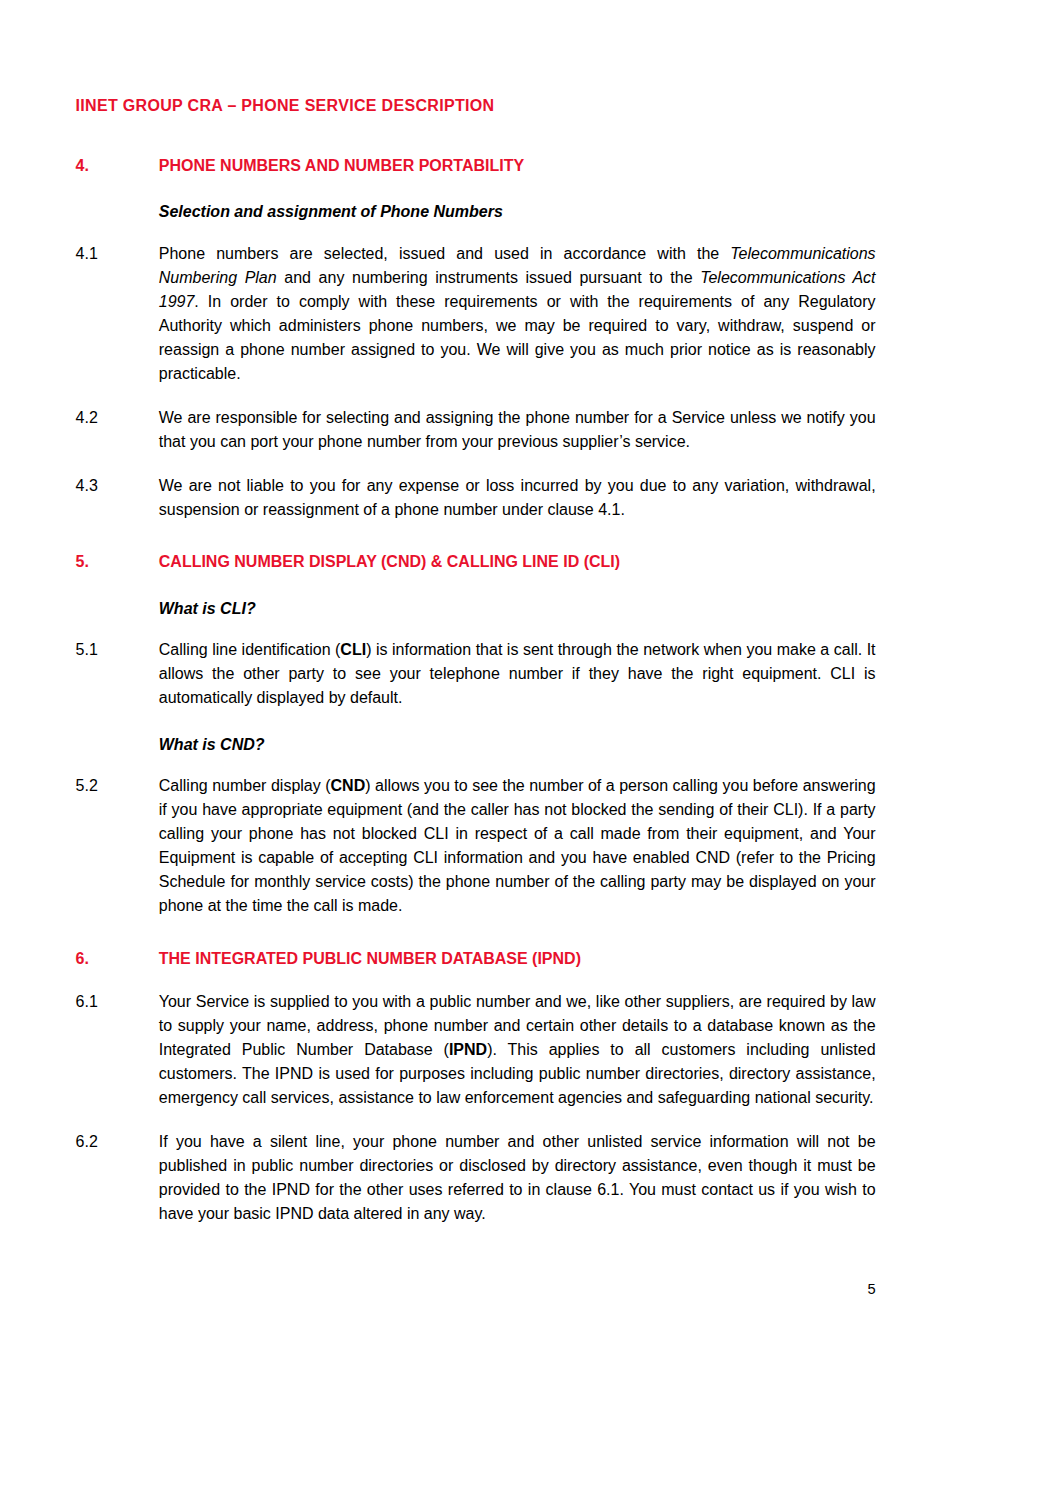IINET GROUP CRA – PHONE SERVICE DESCRIPTION
4. PHONE NUMBERS AND NUMBER PORTABILITY
Selection and assignment of Phone Numbers
4.1
Phone numbers are selected, issued and used in accordance with the Telecommunications Numbering Plan and any numbering instruments issued pursuant to the Telecommunications Act 1997. In order to comply with these requirements or with the requirements of any Regulatory Authority which administers phone numbers, we may be required to vary, withdraw, suspend or reassign a phone number assigned to you. We will give you as much prior notice as is reasonably practicable.
4.2
We are responsible for selecting and assigning the phone number for a Service unless we notify you that you can port your phone number from your previous supplier’s service.
4.3
We are not liable to you for any expense or loss incurred by you due to any variation, withdrawal, suspension or reassignment of a phone number under clause 4.1.
5. CALLING NUMBER DISPLAY (CND) & CALLING LINE ID (CLI)
What is CLI?
5.1
Calling line identification (CLI) is information that is sent through the network when you make a call. It allows the other party to see your telephone number if they have the right equipment. CLI is automatically displayed by default.
What is CND?
5.2
Calling number display (CND) allows you to see the number of a person calling you before answering if you have appropriate equipment (and the caller has not blocked the sending of their CLI). If a party calling your phone has not blocked CLI in respect of a call made from their equipment, and Your Equipment is capable of accepting CLI information and you have enabled CND (refer to the Pricing Schedule for monthly service costs) the phone number of the calling party may be displayed on your phone at the time the call is made.
6. THE INTEGRATED PUBLIC NUMBER DATABASE (IPND)
6.1
Your Service is supplied to you with a public number and we, like other suppliers, are required by law to supply your name, address, phone number and certain other details to a database known as the Integrated Public Number Database (IPND). This applies to all customers including unlisted customers. The IPND is used for purposes including public number directories, directory assistance, emergency call services, assistance to law enforcement agencies and safeguarding national security.
6.2
If you have a silent line, your phone number and other unlisted service information will not be published in public number directories or disclosed by directory assistance, even though it must be provided to the IPND for the other uses referred to in clause 6.1. You must contact us if you wish to have your basic IPND data altered in any way.
5